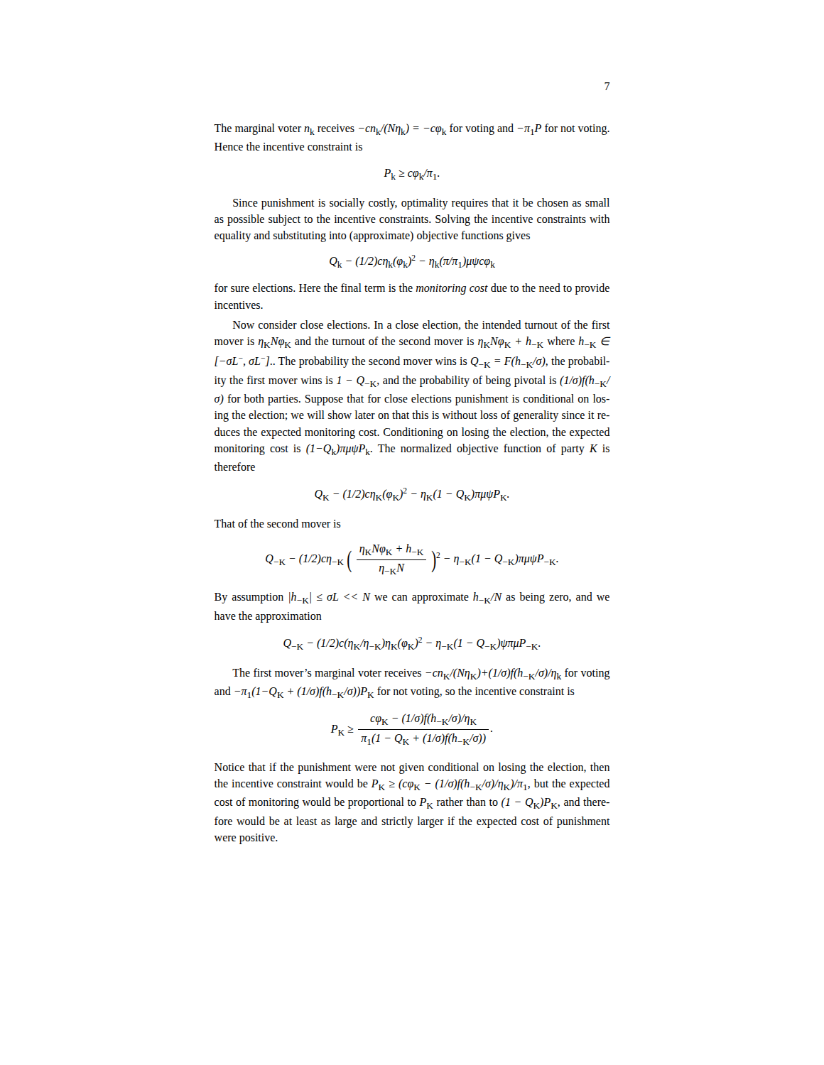7
The marginal voter nk receives −cnk/(Nηk) = −cφk for voting and −π1P for not voting. Hence the incentive constraint is
Pk ≥ cφk/π1.
Since punishment is socially costly, optimality requires that it be chosen as small as possible subject to the incentive constraints. Solving the incentive constraints with equality and substituting into (approximate) objective functions gives
Qk − (1/2)cηk(φk)2 − ηk(π/π1)μψcφk
for sure elections. Here the final term is the monitoring cost due to the need to provide incentives.
Now consider close elections. In a close election, the intended turnout of the first mover is ηKNφK and the turnout of the second mover is ηKNφK + h−K where h−K ∈ [−σL−, σL−].. The probability the second mover wins is Q−K = F(h−K/σ), the probability the first mover wins is 1 − Q−K, and the probability of being pivotal is (1/σ)f(h−K/σ) for both parties. Suppose that for close elections punishment is conditional on losing the election; we will show later on that this is without loss of generality since it reduces the expected monitoring cost. Conditioning on losing the election, the expected monitoring cost is (1−Qk)πμψPk. The normalized objective function of party K is therefore
QK − (1/2)cηK(φK)2 − ηK(1 − QK)πμψPK.
That of the second mover is
Q−K − (1/2)cη−K ( ηKNφK + h−K η−KN ) 2 − η−K(1 − Q−K)πμψP−K.
By assumption |h−K| ≤ σL << N we can approximate h−K/N as being zero, and we have the approximation
Q−K − (1/2)c(ηK/η−K)ηK(φK)2 − η−K(1 − Q−K)ψπμP−K.
The first mover’s marginal voter receives −cnK/(NηK)+(1/σ)f(h−K/σ)/ηk for voting and −π1(1−QK + (1/σ)f(h−K/σ))PK for not voting, so the incentive constraint is
PK ≥ cφK − (1/σ)f(h−K/σ)/ηK π1(1 − QK + (1/σ)f(h−K/σ)) .
Notice that if the punishment were not given conditional on losing the election, then the incentive constraint would be PK ≥ (cφK − (1/σ)f(h−K/σ)/ηK)/π1, but the expected cost of monitoring would be proportional to PK rather than to (1 − QK)PK, and therefore would be at least as large and strictly larger if the expected cost of punishment were positive.